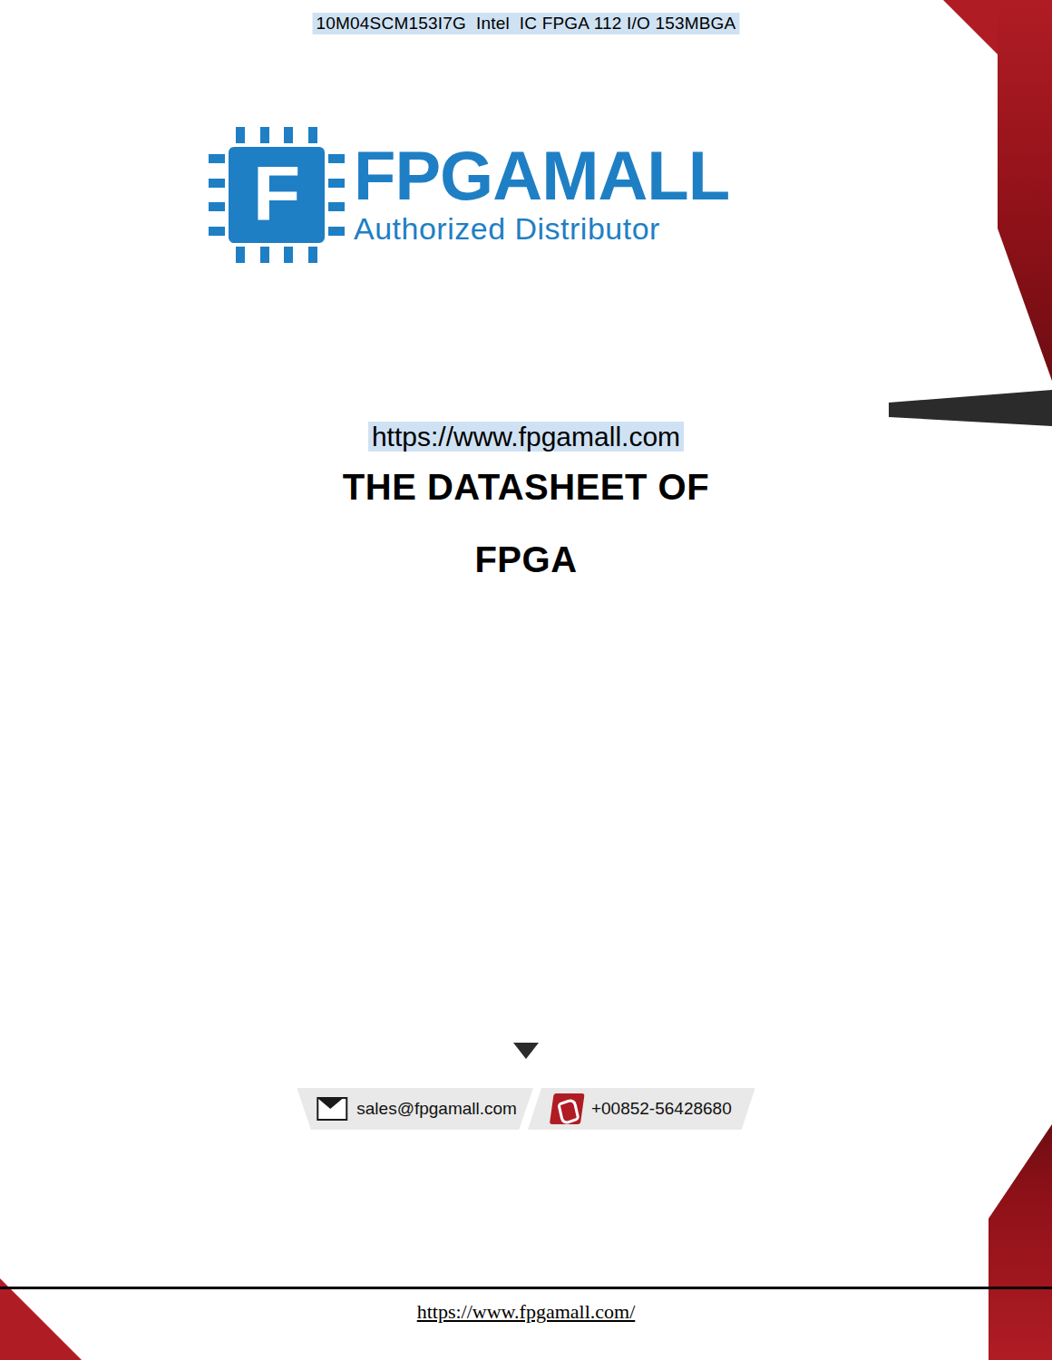10M04SCM153I7G Intel IC FPGA 112 I/O 153MBGA
FPGA MALL
Authorized Distributor
https://www.fpgamall.com
THE DATASHEET OF
FPGA
sales@fpgamall.com
+00852-56428680
https://www.fpgamall.com/